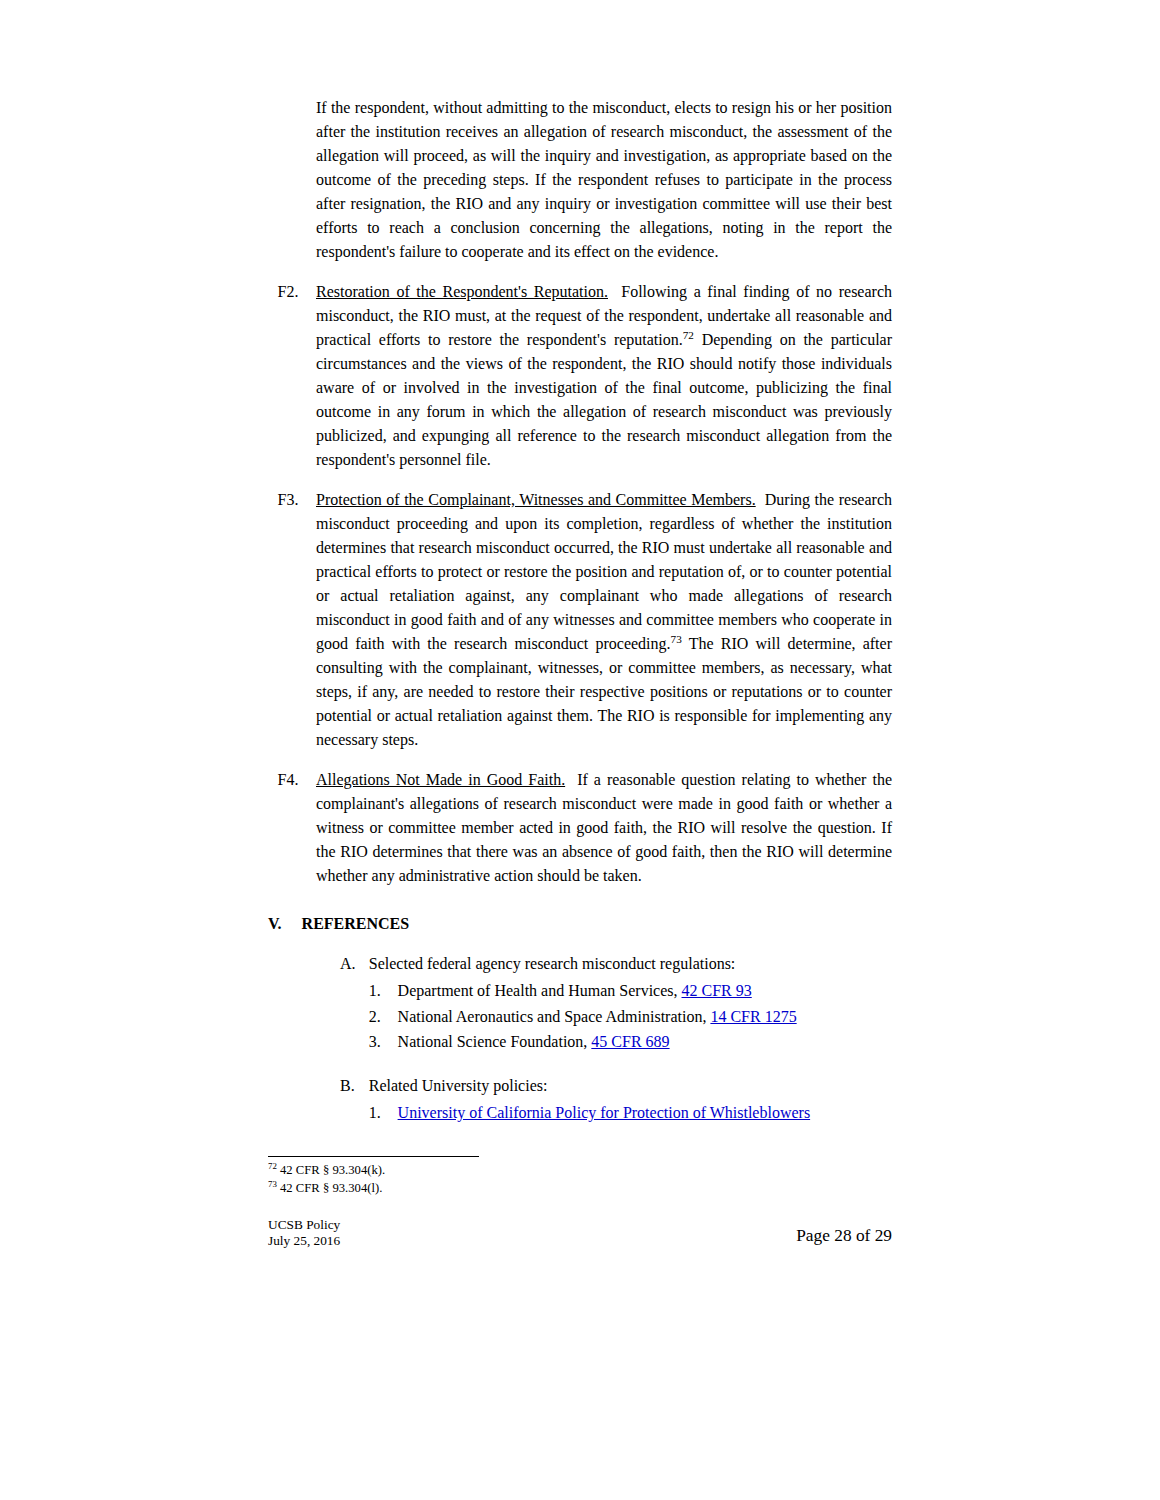If the respondent, without admitting to the misconduct, elects to resign his or her position after the institution receives an allegation of research misconduct, the assessment of the allegation will proceed, as will the inquiry and investigation, as appropriate based on the outcome of the preceding steps. If the respondent refuses to participate in the process after resignation, the RIO and any inquiry or investigation committee will use their best efforts to reach a conclusion concerning the allegations, noting in the report the respondent's failure to cooperate and its effect on the evidence.
F2.
Restoration of the Respondent's Reputation. Following a final finding of no research misconduct, the RIO must, at the request of the respondent, undertake all reasonable and practical efforts to restore the respondent's reputation.72 Depending on the particular circumstances and the views of the respondent, the RIO should notify those individuals aware of or involved in the investigation of the final outcome, publicizing the final outcome in any forum in which the allegation of research misconduct was previously publicized, and expunging all reference to the research misconduct allegation from the respondent's personnel file.
F3.
Protection of the Complainant, Witnesses and Committee Members. During the research misconduct proceeding and upon its completion, regardless of whether the institution determines that research misconduct occurred, the RIO must undertake all reasonable and practical efforts to protect or restore the position and reputation of, or to counter potential or actual retaliation against, any complainant who made allegations of research misconduct in good faith and of any witnesses and committee members who cooperate in good faith with the research misconduct proceeding.73 The RIO will determine, after consulting with the complainant, witnesses, or committee members, as necessary, what steps, if any, are needed to restore their respective positions or reputations or to counter potential or actual retaliation against them. The RIO is responsible for implementing any necessary steps.
F4.
Allegations Not Made in Good Faith. If a reasonable question relating to whether the complainant's allegations of research misconduct were made in good faith or whether a witness or committee member acted in good faith, the RIO will resolve the question. If the RIO determines that there was an absence of good faith, then the RIO will determine whether any administrative action should be taken.
V.
REFERENCES
A.
Selected federal agency research misconduct regulations:
1.
Department of Health and Human Services, 42 CFR 93
2.
National Aeronautics and Space Administration, 14 CFR 1275
3.
National Science Foundation, 45 CFR 689
B.
Related University policies:
1.
University of California Policy for Protection of Whistleblowers
72 42 CFR § 93.304(k).
73 42 CFR § 93.304(l).
UCSB Policy
July 25, 2016
Page 28 of 29